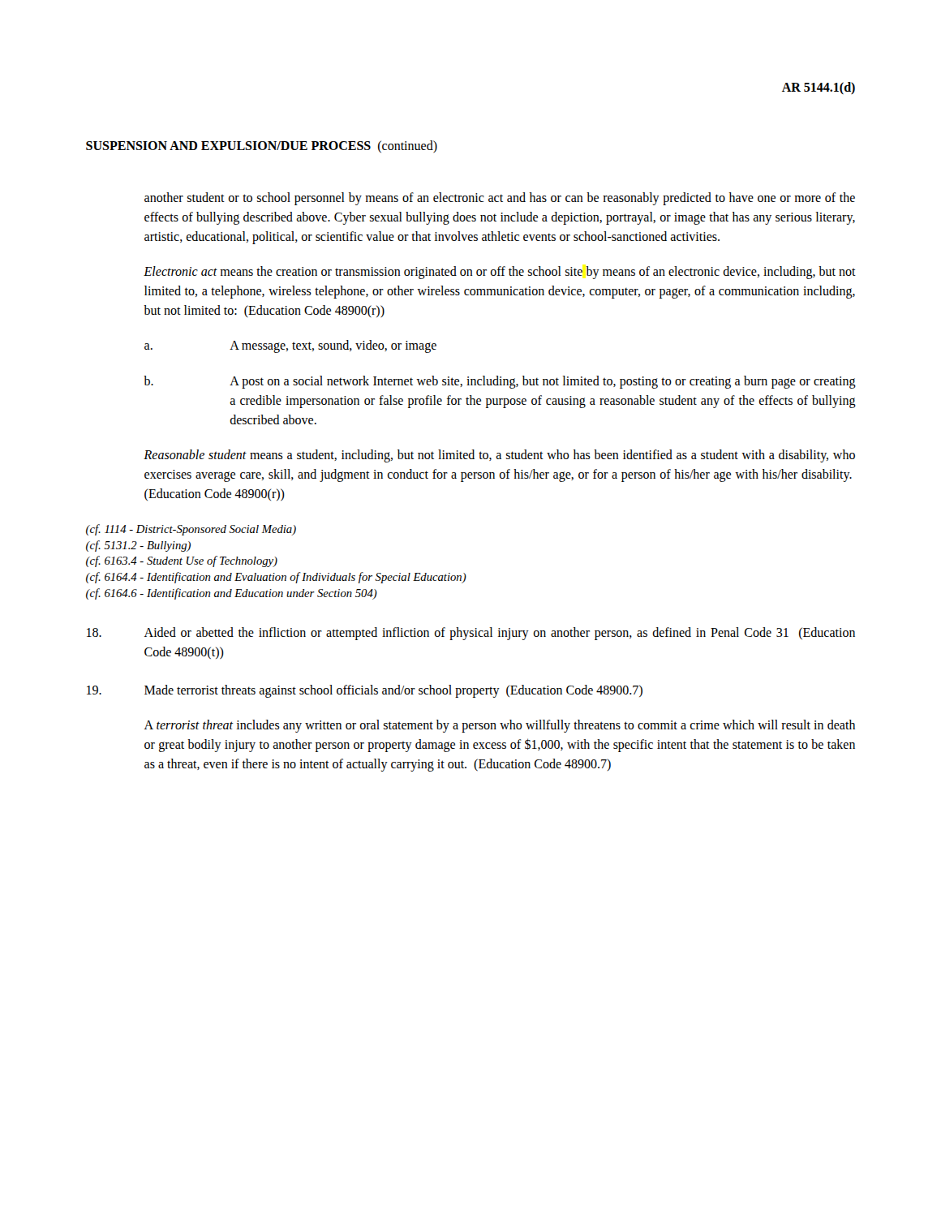AR 5144.1(d)
SUSPENSION AND EXPULSION/DUE PROCESS (continued)
another student or to school personnel by means of an electronic act and has or can be reasonably predicted to have one or more of the effects of bullying described above. Cyber sexual bullying does not include a depiction, portrayal, or image that has any serious literary, artistic, educational, political, or scientific value or that involves athletic events or school-sanctioned activities.
Electronic act means the creation or transmission originated on or off the school site by means of an electronic device, including, but not limited to, a telephone, wireless telephone, or other wireless communication device, computer, or pager, of a communication including, but not limited to: (Education Code 48900(r))
a. A message, text, sound, video, or image
b. A post on a social network Internet web site, including, but not limited to, posting to or creating a burn page or creating a credible impersonation or false profile for the purpose of causing a reasonable student any of the effects of bullying described above.
Reasonable student means a student, including, but not limited to, a student who has been identified as a student with a disability, who exercises average care, skill, and judgment in conduct for a person of his/her age, or for a person of his/her age with his/her disability. (Education Code 48900(r))
(cf. 1114 - District-Sponsored Social Media)
(cf. 5131.2 - Bullying)
(cf. 6163.4 - Student Use of Technology)
(cf. 6164.4 - Identification and Evaluation of Individuals for Special Education)
(cf. 6164.6 - Identification and Education under Section 504)
18. Aided or abetted the infliction or attempted infliction of physical injury on another person, as defined in Penal Code 31 (Education Code 48900(t))
19. Made terrorist threats against school officials and/or school property (Education Code 48900.7)
A terrorist threat includes any written or oral statement by a person who willfully threatens to commit a crime which will result in death or great bodily injury to another person or property damage in excess of $1,000, with the specific intent that the statement is to be taken as a threat, even if there is no intent of actually carrying it out. (Education Code 48900.7)